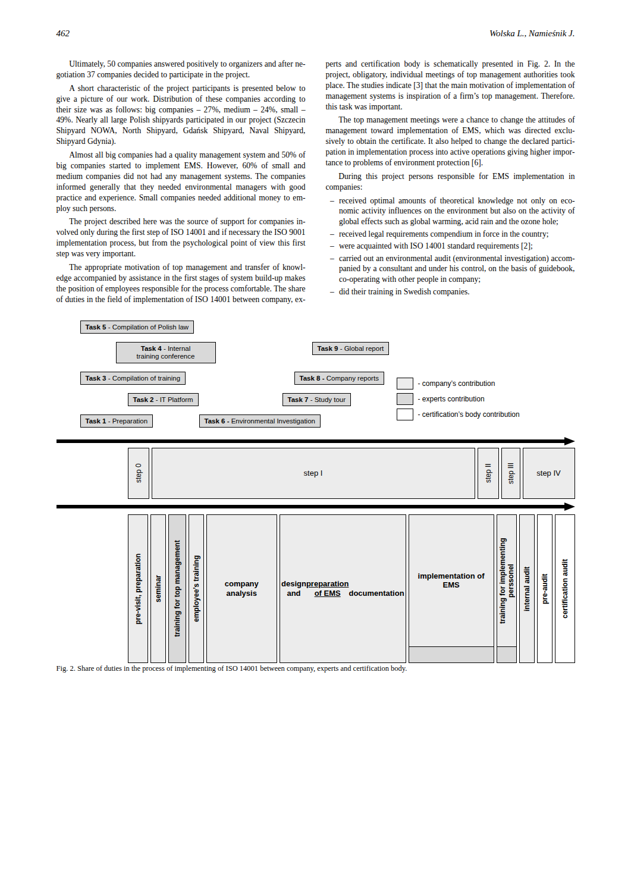462
Wolska L., Namieśnik J.
Ultimately, 50 companies answered positively to organizers and after negotiation 37 companies decided to participate in the project.
A short characteristic of the project participants is presented below to give a picture of our work. Distribution of these companies according to their size was as follows: big companies – 27%, medium – 24%, small – 49%. Nearly all large Polish shipyards participated in our project (Szczecin Shipyard NOWA, North Shipyard, Gdańsk Shipyard, Naval Shipyard, Shipyard Gdynia).
Almost all big companies had a quality management system and 50% of big companies started to implement EMS. However, 60% of small and medium companies did not had any management systems. The companies informed generally that they needed environmental managers with good practice and experience. Small companies needed additional money to employ such persons.
The project described here was the source of support for companies involved only during the first step of ISO 14001 and if necessary the ISO 9001 implementation process, but from the psychological point of view this first step was very important.
The appropriate motivation of top management and transfer of knowledge accompanied by assistance in the first stages of system build-up makes the position of employees responsible for the process comfortable. The share of duties in the field of implementation of ISO 14001 between company, experts and certification body is schematically presented in Fig. 2. In the project, obligatory, individual meetings of top management authorities took place. The studies indicate [3] that the main motivation of implementation of management systems is inspiration of a firm’s top management. Therefore. this task was important.
The top management meetings were a chance to change the attitudes of management toward implementation of EMS, which was directed exclusively to obtain the certificate. It also helped to change the declared participation in implementation process into active operations giving higher importance to problems of environment protection [6].
During this project persons responsible for EMS implementation in companies:
received optimal amounts of theoretical knowledge not only on economic activity influences on the environment but also on the activity of global effects such as global warming, acid rain and the ozone hole;
received legal requirements compendium in force in the country;
were acquainted with ISO 14001 standard requirements [2];
carried out an environmental audit (environmental investigation) accompanied by a consultant and under his control, on the basis of guidebook, co-operating with other people in company;
did their training in Swedish companies.
Task 5 - Compilation of Polish law
Task 4 - Internal
training conference
Task 3 - Compilation of training
Task 2 - IT Platform
Task 1 - Preparation
Task 9 - Global report
Task 8 - Company reports
Task 7 - Study tour
Task 6 - Environmental Investigation
- company’s contribution
- experts contribution
- certification’s body contribution
step 0
step I
step II
step III
step IV
pre-visit, preparation
seminar
training for top management
employee’s training
company
analysis
design and
preparation of EMS
documentation
implementation of
EMS
training for implementing
perssonel
internal audit
pre-audit
certification audit
Fig. 2. Share of duties in the process of implementing of ISO 14001 between company, experts and certification body.